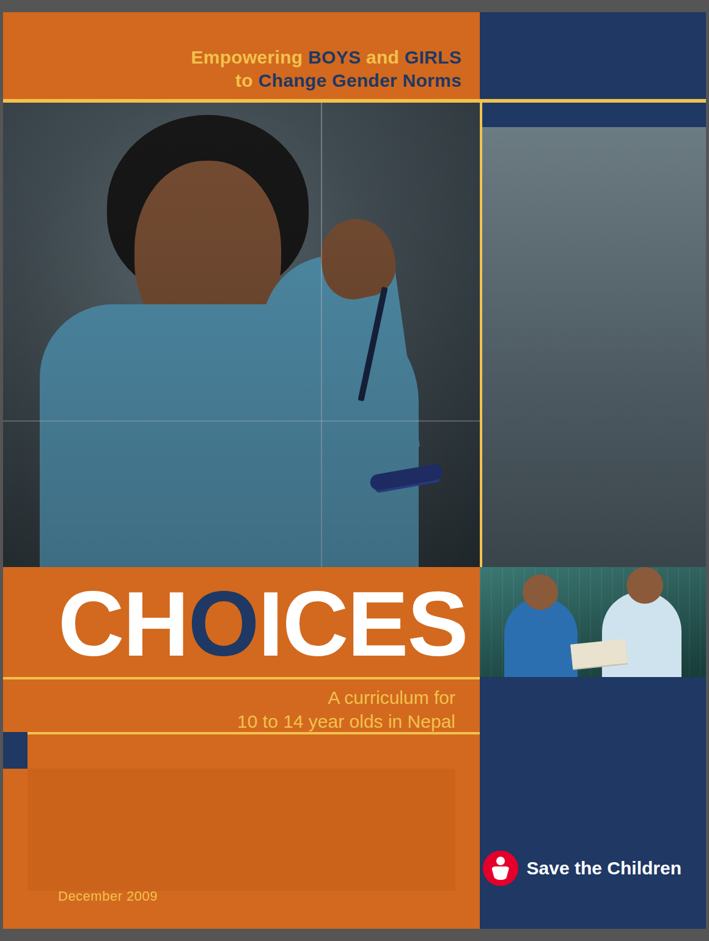Empowering BOYS and GIRLS
to Change Gender Norms
CHOICES
A curriculum for
10 to 14 year olds in Nepal
December 2009
Save the Children
Cover photograph shows a girl resting her chin on a book, holding a pen near her hair. Inset photograph shows a girl and a boy reading a book together.